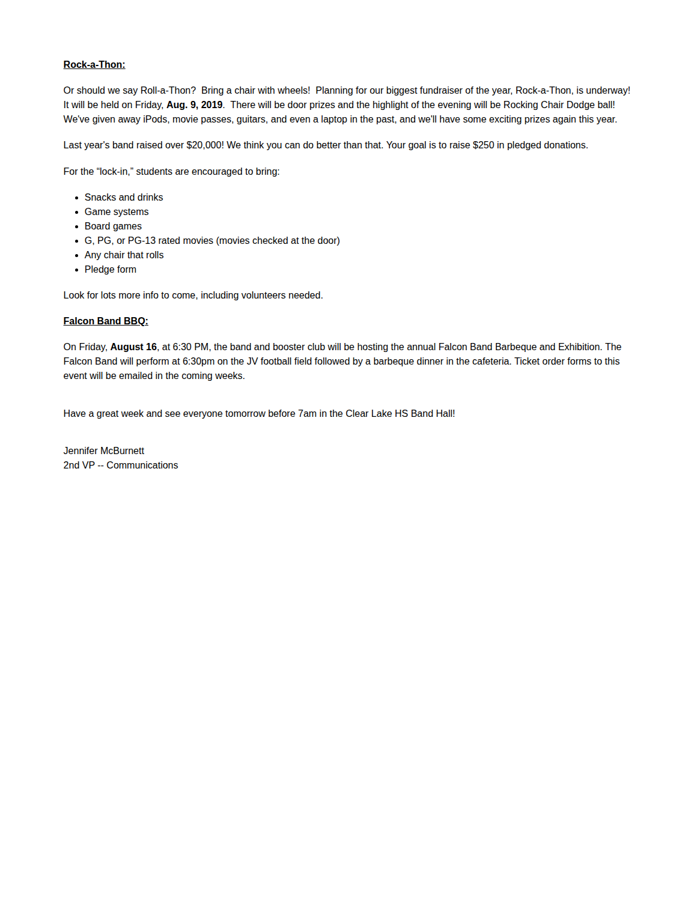Rock-a-Thon:
Or should we say Roll-a-Thon? Bring a chair with wheels! Planning for our biggest fundraiser of the year, Rock-a-Thon, is underway! It will be held on Friday, Aug. 9, 2019. There will be door prizes and the highlight of the evening will be Rocking Chair Dodge ball! We've given away iPods, movie passes, guitars, and even a laptop in the past, and we'll have some exciting prizes again this year.
Last year's band raised over $20,000! We think you can do better than that. Your goal is to raise $250 in pledged donations.
For the “lock-in,” students are encouraged to bring:
Snacks and drinks
Game systems
Board games
G, PG, or PG-13 rated movies (movies checked at the door)
Any chair that rolls
Pledge form
Look for lots more info to come, including volunteers needed.
Falcon Band BBQ:
On Friday, August 16, at 6:30 PM, the band and booster club will be hosting the annual Falcon Band Barbeque and Exhibition. The Falcon Band will perform at 6:30pm on the JV football field followed by a barbeque dinner in the cafeteria. Ticket order forms to this event will be emailed in the coming weeks.
Have a great week and see everyone tomorrow before 7am in the Clear Lake HS Band Hall!
Jennifer McBurnett
2nd VP -- Communications